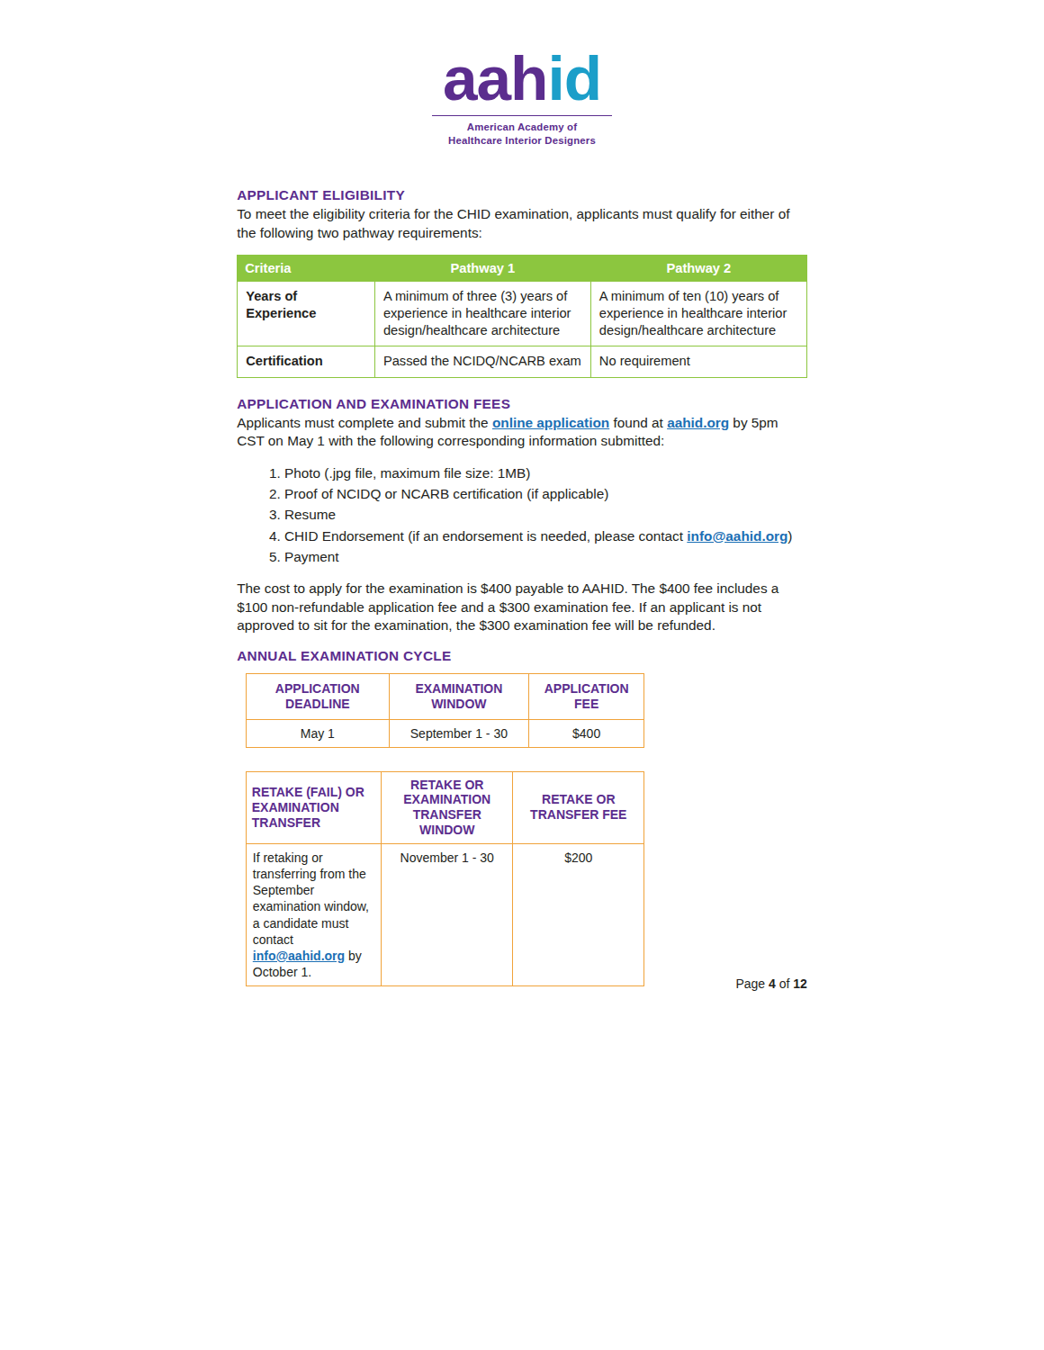aa hid
American Academy of
Healthcare Interior Designers
Applicant Eligibility
To meet the eligibility criteria for the CHID examination, applicants must qualify for either of the following two pathway requirements:
| Criteria | Pathway 1 | Pathway 2 |
| --- | --- | --- |
| Years of Experience | A minimum of three (3) years of experience in healthcare interior design/healthcare architecture | A minimum of ten (10) years of experience in healthcare interior design/healthcare architecture |
| Certification | Passed the NCIDQ/NCARB exam | No requirement |
Application and Examination Fees
Applicants must complete and submit the online application found at aahid.org by 5pm CST on May 1 with the following corresponding information submitted:
Photo (.jpg file, maximum file size: 1MB)
Proof of NCIDQ or NCARB certification (if applicable)
Resume
CHID Endorsement (if an endorsement is needed, please contact info@aahid.org)
Payment
The cost to apply for the examination is $400 payable to AAHID. The $400 fee includes a $100 non-refundable application fee and a $300 examination fee. If an applicant is not approved to sit for the examination, the $300 examination fee will be refunded.
Annual Examination Cycle
| Application Deadline | Examination Window | Application Fee |
| --- | --- | --- |
| May 1 | September 1 - 30 | $400 |
| Retake (Fail) or Examination Transfer | Retake or Examination Transfer Window | Retake or Transfer Fee |
| --- | --- | --- |
| If retaking or transferring from the September examination window, a candidate must contact info@aahid.org by October 1. | November 1 - 30 | $200 |
Page 4 of 12